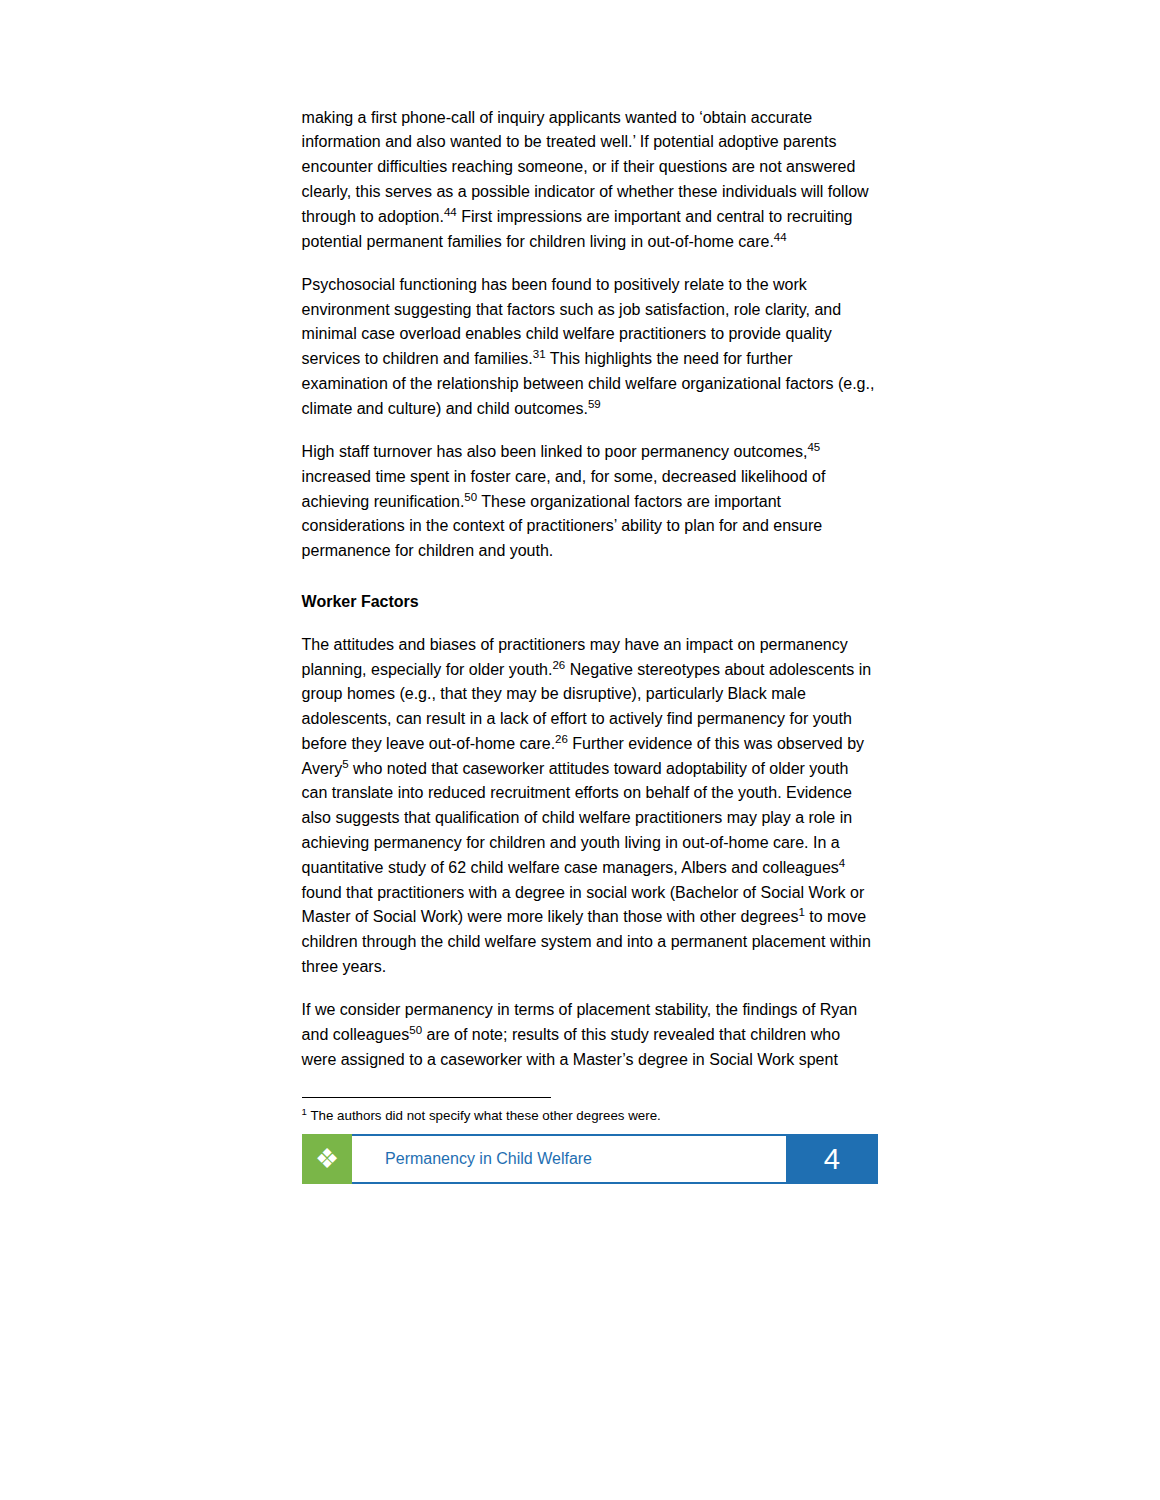making a first phone-call of inquiry applicants wanted to ‘obtain accurate information and also wanted to be treated well.’ If potential adoptive parents encounter difficulties reaching someone, or if their questions are not answered clearly, this serves as a possible indicator of whether these individuals will follow through to adoption.44 First impressions are important and central to recruiting potential permanent families for children living in out-of-home care.44
Psychosocial functioning has been found to positively relate to the work environment suggesting that factors such as job satisfaction, role clarity, and minimal case overload enables child welfare practitioners to provide quality services to children and families.31 This highlights the need for further examination of the relationship between child welfare organizational factors (e.g., climate and culture) and child outcomes.59
High staff turnover has also been linked to poor permanency outcomes,45 increased time spent in foster care, and, for some, decreased likelihood of achieving reunification.50 These organizational factors are important considerations in the context of practitioners’ ability to plan for and ensure permanence for children and youth.
Worker Factors
The attitudes and biases of practitioners may have an impact on permanency planning, especially for older youth.26 Negative stereotypes about adolescents in group homes (e.g., that they may be disruptive), particularly Black male adolescents, can result in a lack of effort to actively find permanency for youth before they leave out-of-home care.26 Further evidence of this was observed by Avery5 who noted that caseworker attitudes toward adoptability of older youth can translate into reduced recruitment efforts on behalf of the youth. Evidence also suggests that qualification of child welfare practitioners may play a role in achieving permanency for children and youth living in out-of-home care. In a quantitative study of 62 child welfare case managers, Albers and colleagues4 found that practitioners with a degree in social work (Bachelor of Social Work or Master of Social Work) were more likely than those with other degrees1 to move children through the child welfare system and into a permanent placement within three years.
If we consider permanency in terms of placement stability, the findings of Ryan and colleagues50 are of note; results of this study revealed that children who were assigned to a caseworker with a Master’s degree in Social Work spent
1 The authors did not specify what these other degrees were.
❖
Permanency in Child Welfare
4